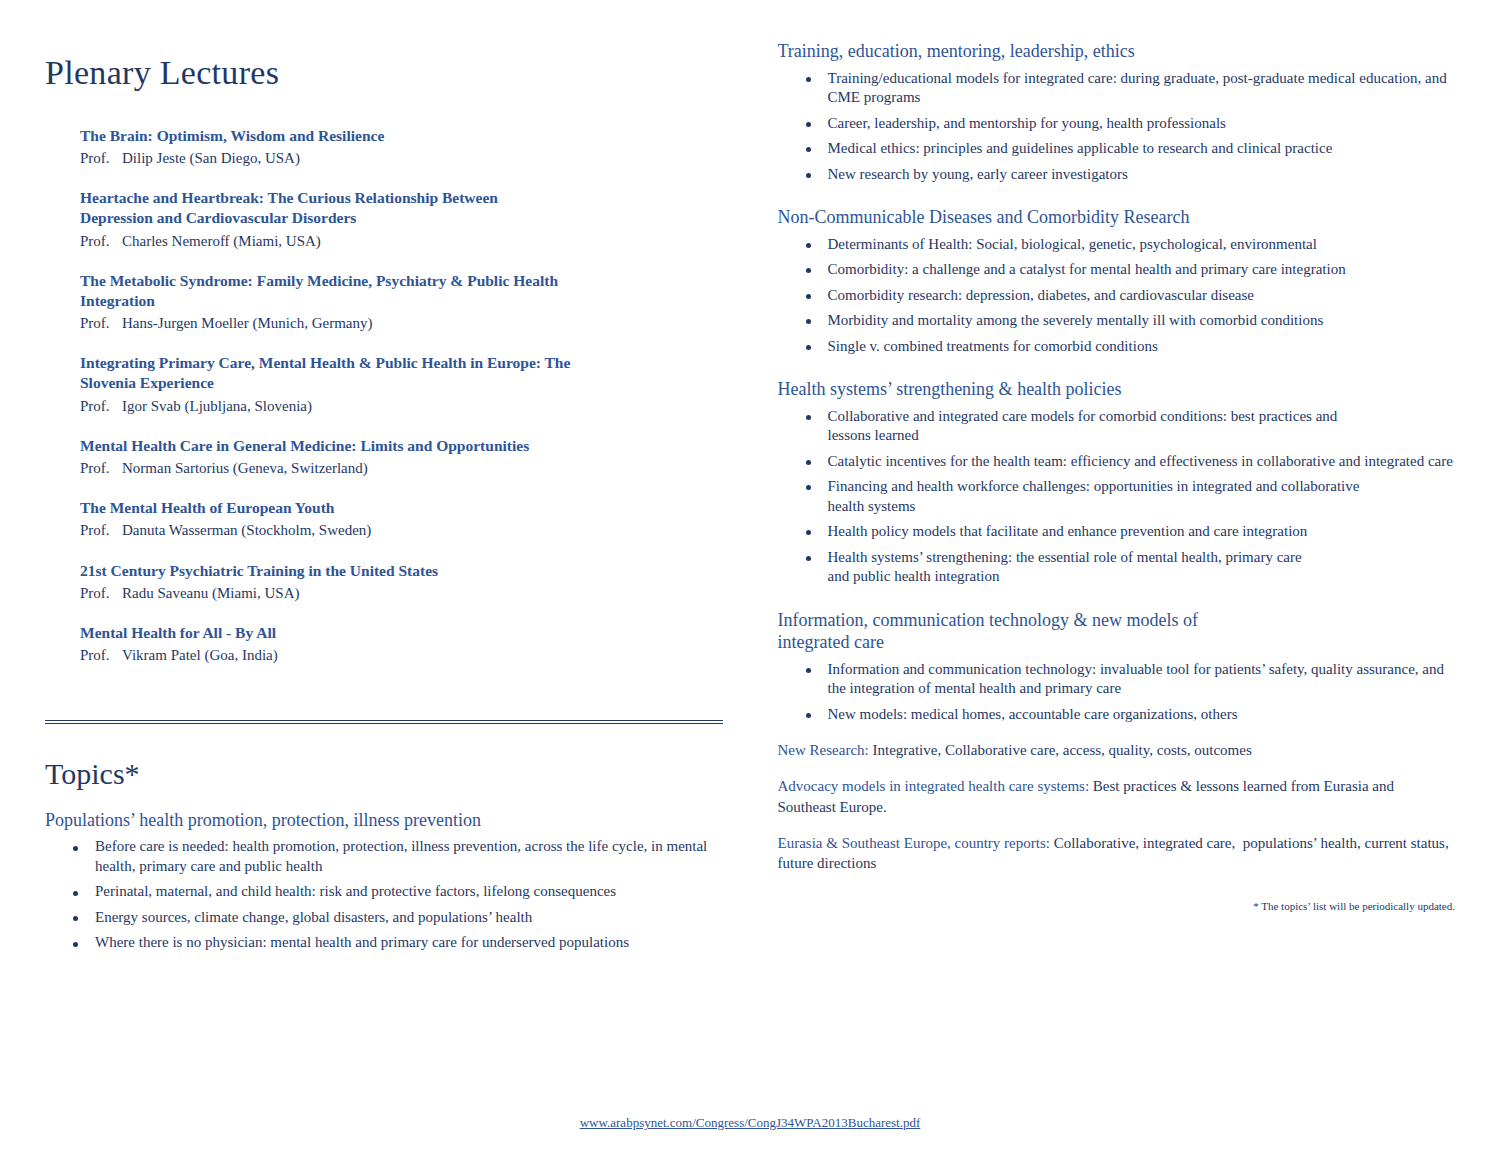Plenary Lectures
The Brain: Optimism, Wisdom and Resilience
Prof. Dilip Jeste (San Diego, USA)
Heartache and Heartbreak: The Curious Relationship Between
Depression and Cardiovascular Disorders
Prof. Charles Nemeroff (Miami, USA)
The Metabolic Syndrome: Family Medicine, Psychiatry & Public Health
Integration
Prof. Hans-Jurgen Moeller (Munich, Germany)
Integrating Primary Care, Mental Health & Public Health in Europe: The
Slovenia Experience
Prof. Igor Svab (Ljubljana, Slovenia)
Mental Health Care in General Medicine: Limits and Opportunities
Prof. Norman Sartorius (Geneva, Switzerland)
The Mental Health of European Youth
Prof. Danuta Wasserman (Stockholm, Sweden)
21st Century Psychiatric Training in the United States
Prof. Radu Saveanu (Miami, USA)
Mental Health for All - By All
Prof. Vikram Patel (Goa, India)
Topics*
Populations’ health promotion, protection, illness prevention
Before care is needed: health promotion, protection, illness prevention, across the life cycle, in mental health, primary care and public health
Perinatal, maternal, and child health: risk and protective factors, lifelong consequences
Energy sources, climate change, global disasters, and populations’ health
Where there is no physician: mental health and primary care for underserved populations
Training, education, mentoring, leadership, ethics
Training/educational models for integrated care: during graduate, post-graduate medical education, and CME programs
Career, leadership, and mentorship for young, health professionals
Medical ethics: principles and guidelines applicable to research and clinical practice
New research by young, early career investigators
Non-Communicable Diseases and Comorbidity Research
Determinants of Health: Social, biological, genetic, psychological, environmental
Comorbidity: a challenge and a catalyst for mental health and primary care integration
Comorbidity research: depression, diabetes, and cardiovascular disease
Morbidity and mortality among the severely mentally ill with comorbid conditions
Single v. combined treatments for comorbid conditions
Health systems’ strengthening & health policies
Collaborative and integrated care models for comorbid conditions: best practices and
lessons learned
Catalytic incentives for the health team: efficiency and effectiveness in collaborative and integrated care
Financing and health workforce challenges: opportunities in integrated and collaborative
health systems
Health policy models that facilitate and enhance prevention and care integration
Health systems’ strengthening: the essential role of mental health, primary care
and public health integration
Information, communication technology & new models of
integrated care
Information and communication technology: invaluable tool for patients’ safety, quality assurance, and the integration of mental health and primary care
New models: medical homes, accountable care organizations, others
New Research: Integrative, Collaborative care, access, quality, costs, outcomes
Advocacy models in integrated health care systems: Best practices & lessons learned from Eurasia and Southeast Europe.
Eurasia & Southeast Europe, country reports: Collaborative, integrated care, populations’ health, current status, future directions
* The topics’ list will be periodically updated.
www.arabpsynet.com/Congress/CongJ34WPA2013Bucharest.pdf